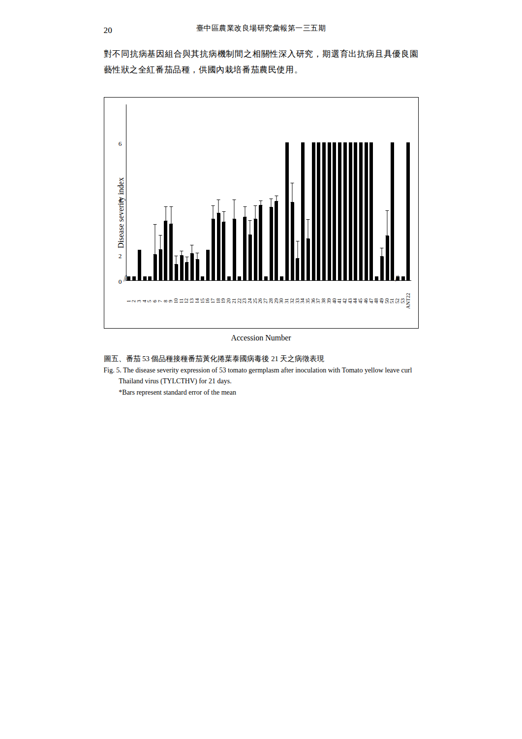20
臺中區農業改良場研究彙報第一三五期
對不同抗病基因組合與其抗病機制間之相關性深入研究，期選育出抗病且具優良園藝性狀之全紅番茄品種，供國內栽培番茄農民使用。
Disease severity index
6 4 2 0
⁄⁄
⁄⁄
12345678910 11121314151617181920 21222324252627282930 31323334353637383940 41424344454647484950 515253 ANT22
Accession Number
圖五、番茄 53 個品種接種番茄黃化捲葉泰國病毒後 21 天之病徵表現
Fig. 5. The disease severity expression of 53 tomato germplasm after inoculation with Tomato yellow leave curl Thailand virus (TYLCTHV) for 21 days. *Bars represent standard error of the mean